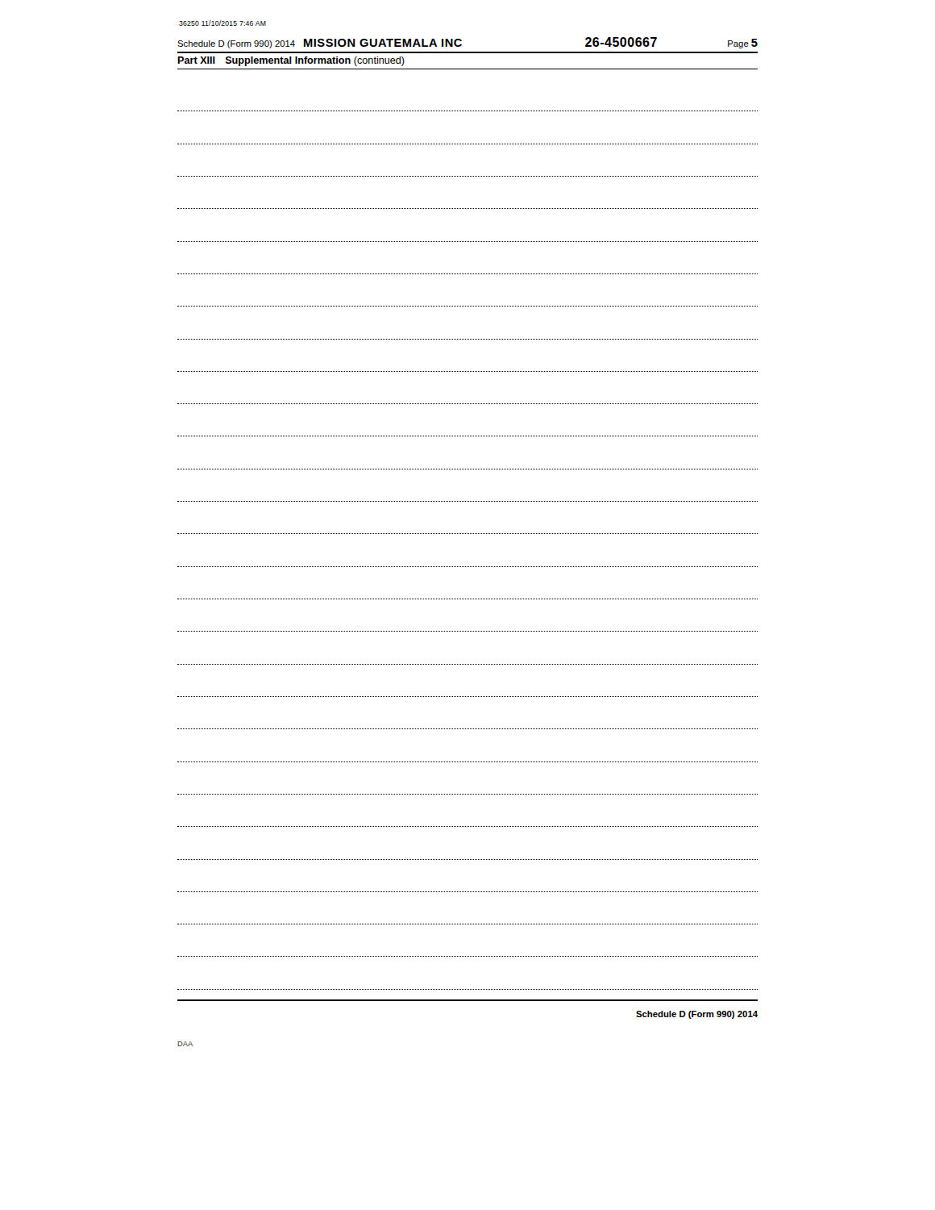36250 11/10/2015 7:46 AM
Schedule D (Form 990) 2014 MISSION GUATEMALA INC
26-4500667
Page 5
Part XIII Supplemental Information (continued)
Schedule D (Form 990) 2014
DAA